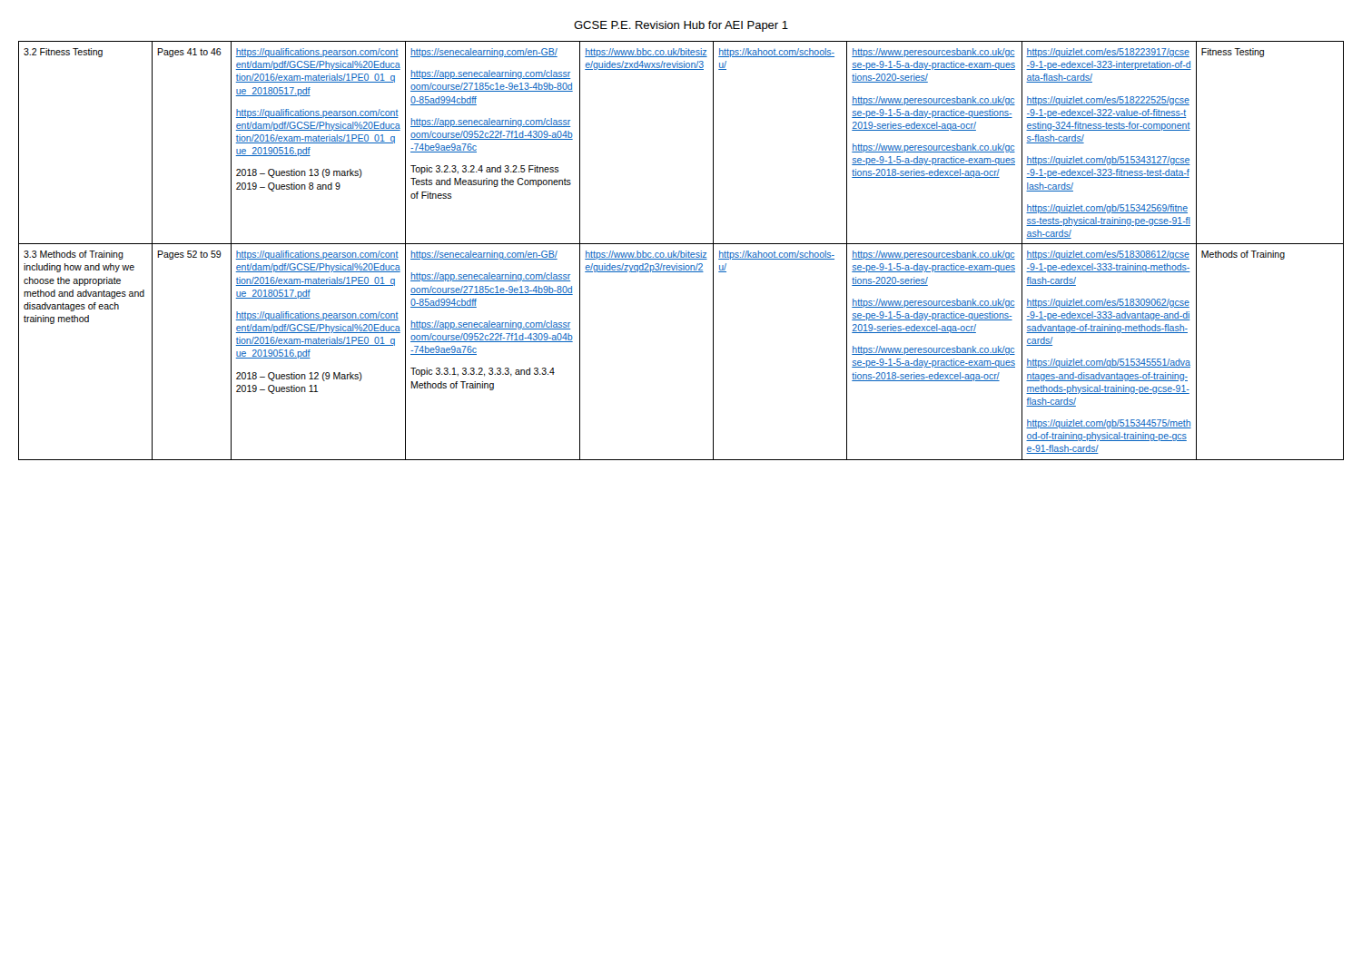GCSE P.E. Revision Hub for AEI Paper 1
| 3.2 Fitness Testing | Pages 41 to 46 | https://qualifications.pearson.com/content/dam/pdf/GCSE/Physical%20Education/2016/exam-materials/1PE0_01_que_20180517.pdf https://qualifications.pearson.com/content/dam/pdf/GCSE/Physical%20Education/2016/exam-materials/1PE0_01_que_20190516.pdf 2018 – Question 13 (9 marks) 2019 – Question 8 and 9 | https://senecalearning.com/en-GB/ https://app.senecalearning.com/classroom/course/27185c1e-9e13-4b9b-80d0-85ad994cbdff https://app.senecalearning.com/classroom/course/0952c22f-7f1d-4309-a04b-74be9ae9a76c Topic 3.2.3, 3.2.4 and 3.2.5 Fitness Tests and Measuring the Components of Fitness | https://www.bbc.co.uk/bitesize/guides/zxd4wxs/revision/3 | https://kahoot.com/schools-u/ | https://www.peresourcesbank.co.uk/gcse-pe-9-1-5-a-day-practice-exam-questions-2020-series/ https://www.peresourcesbank.co.uk/gcse-pe-9-1-5-a-day-practice-questions-2019-series-edexcel-aqa-ocr/ https://www.peresourcesbank.co.uk/gcse-pe-9-1-5-a-day-practice-exam-questions-2018-series-edexcel-aqa-ocr/ | https://quizlet.com/es/518223917/gcse-9-1-pe-edexcel-323-interpretation-of-data-flash-cards/ https://quizlet.com/es/518222525/gcse-9-1-pe-edexcel-322-value-of-fitness-testing-324-fitness-tests-for-components-flash-cards/ https://quizlet.com/gb/515343127/gcse-9-1-pe-edexcel-323-fitness-test-data-flash-cards/ https://quizlet.com/gb/515342569/fitness-tests-physical-training-pe-gcse-91-flash-cards/ | Fitness Testing |
| 3.3 Methods of Training including how and why we choose the appropriate method and advantages and disadvantages of each training method | Pages 52 to 59 | https://qualifications.pearson.com/content/dam/pdf/GCSE/Physical%20Education/2016/exam-materials/1PE0_01_que_20180517.pdf https://qualifications.pearson.com/content/dam/pdf/GCSE/Physical%20Education/2016/exam-materials/1PE0_01_que_20190516.pdf 2018 – Question 12 (9 Marks) 2019 – Question 11 | https://senecalearning.com/en-GB/ https://app.senecalearning.com/classroom/course/27185c1e-9e13-4b9b-80d0-85ad994cbdff https://app.senecalearning.com/classroom/course/0952c22f-7f1d-4309-a04b-74be9ae9a76c Topic 3.3.1, 3.3.2, 3.3.3, and 3.3.4 Methods of Training | https://www.bbc.co.uk/bitesize/guides/zyqd2p3/revision/2 | https://kahoot.com/schools-u/ | https://www.peresourcesbank.co.uk/gcse-pe-9-1-5-a-day-practice-exam-questions-2020-series/ https://www.peresourcesbank.co.uk/gcse-pe-9-1-5-a-day-practice-questions-2019-series-edexcel-aqa-ocr/ https://www.peresourcesbank.co.uk/gcse-pe-9-1-5-a-day-practice-exam-questions-2018-series-edexcel-aqa-ocr/ | https://quizlet.com/es/518308612/gcse-9-1-pe-edexcel-333-training-methods-flash-cards/ https://quizlet.com/es/518309062/gcse-9-1-pe-edexcel-333-advantage-and-disadvantage-of-training-methods-flash-cards/ https://quizlet.com/gb/515345551/advantages-and-disadvantages-of-training-methods-physical-training-pe-gcse-91-flash-cards/ https://quizlet.com/gb/515344575/method-of-training-physical-training-pe-gcse-91-flash-cards/ | Methods of Training |